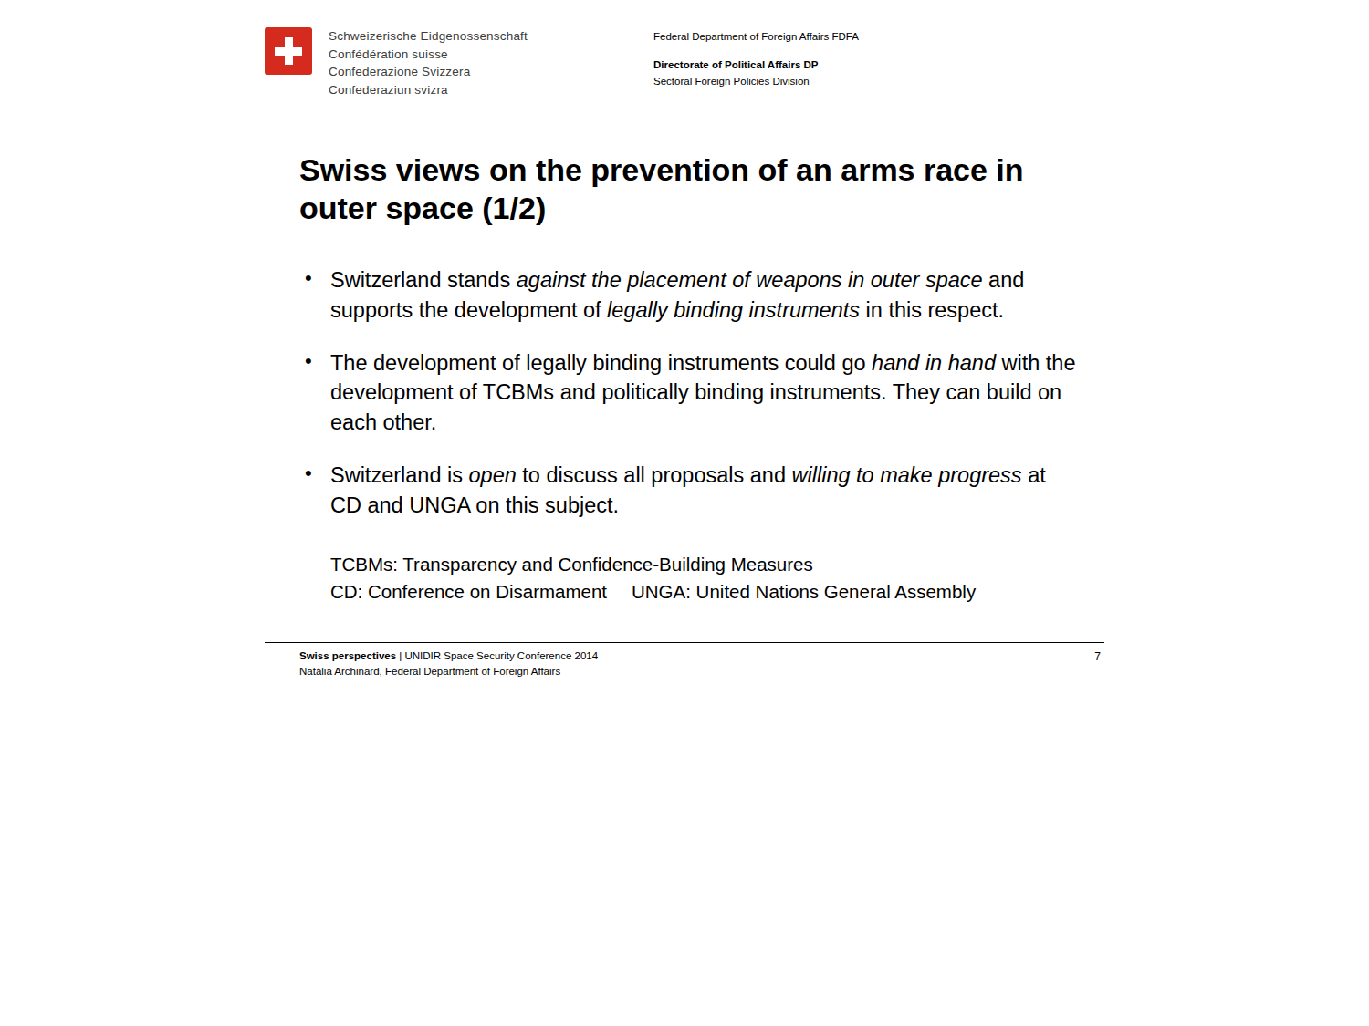Schweizerische Eidgenossenschaft
Confédération suisse
Confederazione Svizzera
Confederaziun svizra
Federal Department of Foreign Affairs FDFA
Directorate of Political Affairs DP
Sectoral Foreign Policies Division
Swiss views on the prevention of an arms race in outer space (1/2)
Switzerland stands against the placement of weapons in outer space and supports the development of legally binding instruments in this respect.
The development of legally binding instruments could go hand in hand with the development of TCBMs and politically binding instruments. They can build on each other.
Switzerland is open to discuss all proposals and willing to make progress at CD and UNGA on this subject.
TCBMs: Transparency and Confidence-Building Measures
CD: Conference on Disarmament UNGA: United Nations General Assembly
Swiss perspectives | UNIDIR Space Security Conference 2014
Natália Archinard, Federal Department of Foreign Affairs
7